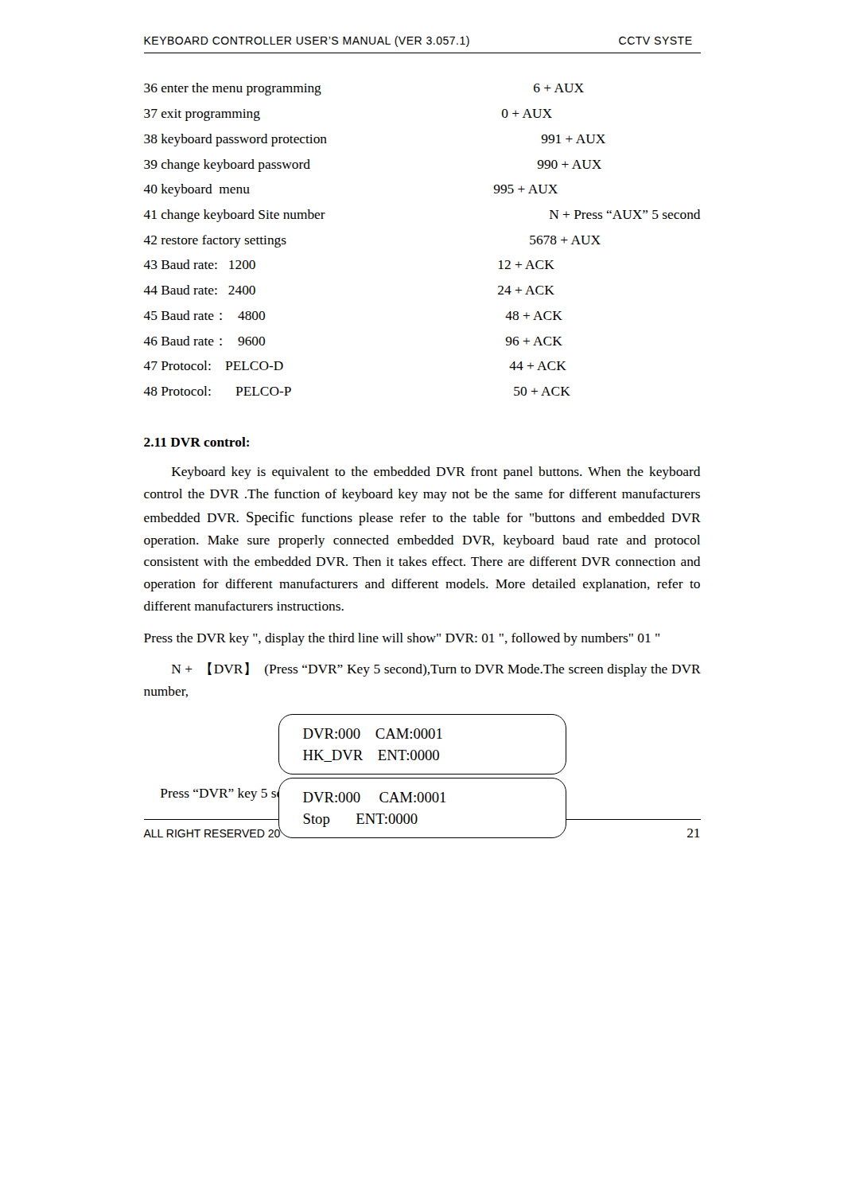KEYBOARD CONTROLLER USER’S MANUAL (VER 3.057.1) CCTV SYSTE
| 36 enter the menu programming | 6 + AUX |
| 37 exit programming | 0 + AUX |
| 38 keyboard password protection | 991 + AUX |
| 39 change keyboard password | 990 + AUX |
| 40 keyboard menu | 995 + AUX |
| 41 change keyboard Site number | N + Press “AUX” 5 second |
| 42 restore factory settings | 5678 + AUX |
| 43 Baud rate: 1200 | 12 + ACK |
| 44 Baud rate: 2400 | 24 + ACK |
| 45 Baud rate： 4800 | 48 + ACK |
| 46 Baud rate： 9600 | 96 + ACK |
| 47 Protocol: PELCO-D | 44 + ACK |
| 48 Protocol: PELCO-P | 50 + ACK |
2.11 DVR control:
Keyboard key is equivalent to the embedded DVR front panel buttons. When the keyboard control the DVR .The function of keyboard key may not be the same for different manufacturers embedded DVR. Specific functions please refer to the table for "buttons and embedded DVR operation. Make sure properly connected embedded DVR, keyboard baud rate and protocol consistent with the embedded DVR. Then it takes effect. There are different DVR connection and operation for different manufacturers and different models. More detailed explanation, refer to different manufacturers instructions.
Press the DVR key ", display the third line will show" DVR: 01 ", followed by numbers" 01 "
N + 【DVR】 (Press “DVR” Key 5 second),Turn to DVR Mode.The screen display the DVR number,
DVR:000 CAM:0001
HK_DVR ENT:0000
Press “DVR” key 5 second,Keyboard exit DVR mode.
DVR:000 CAM:0001
Stop ENT:0000
ALL RIGHT RESERVED 20 21